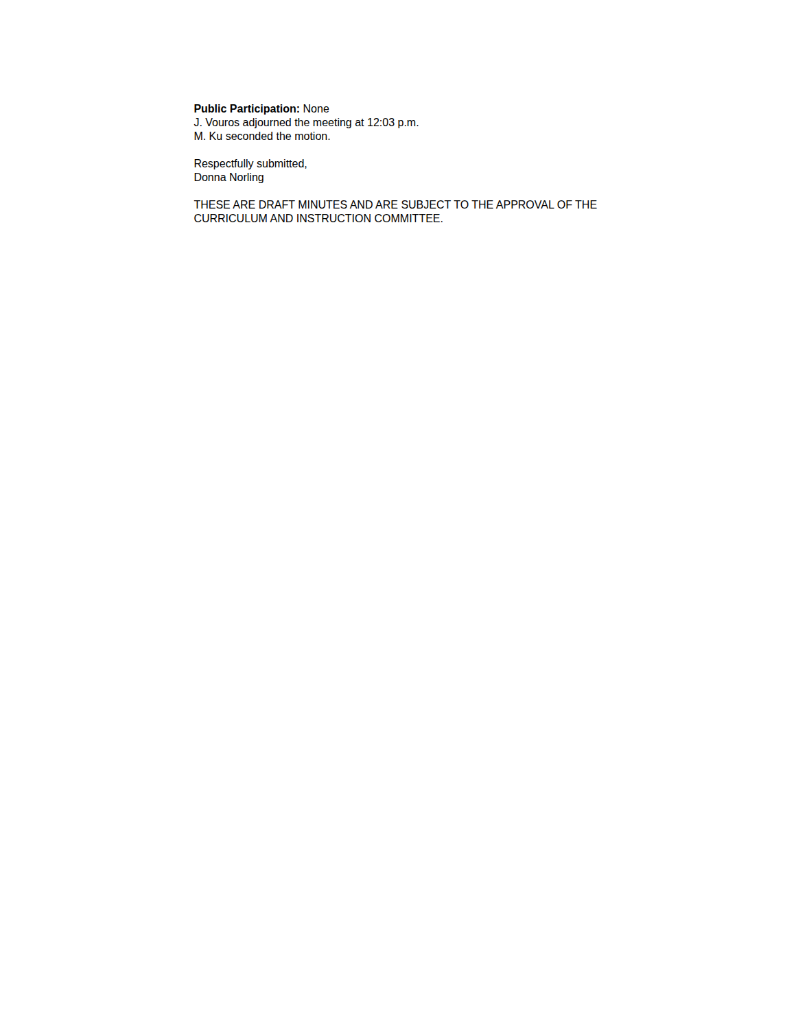Public Participation: None
J. Vouros adjourned the meeting at 12:03 p.m.
M. Ku seconded the motion.
Respectfully submitted,
Donna Norling
THESE ARE DRAFT MINUTES AND ARE SUBJECT TO THE APPROVAL OF THE CURRICULUM AND INSTRUCTION COMMITTEE.